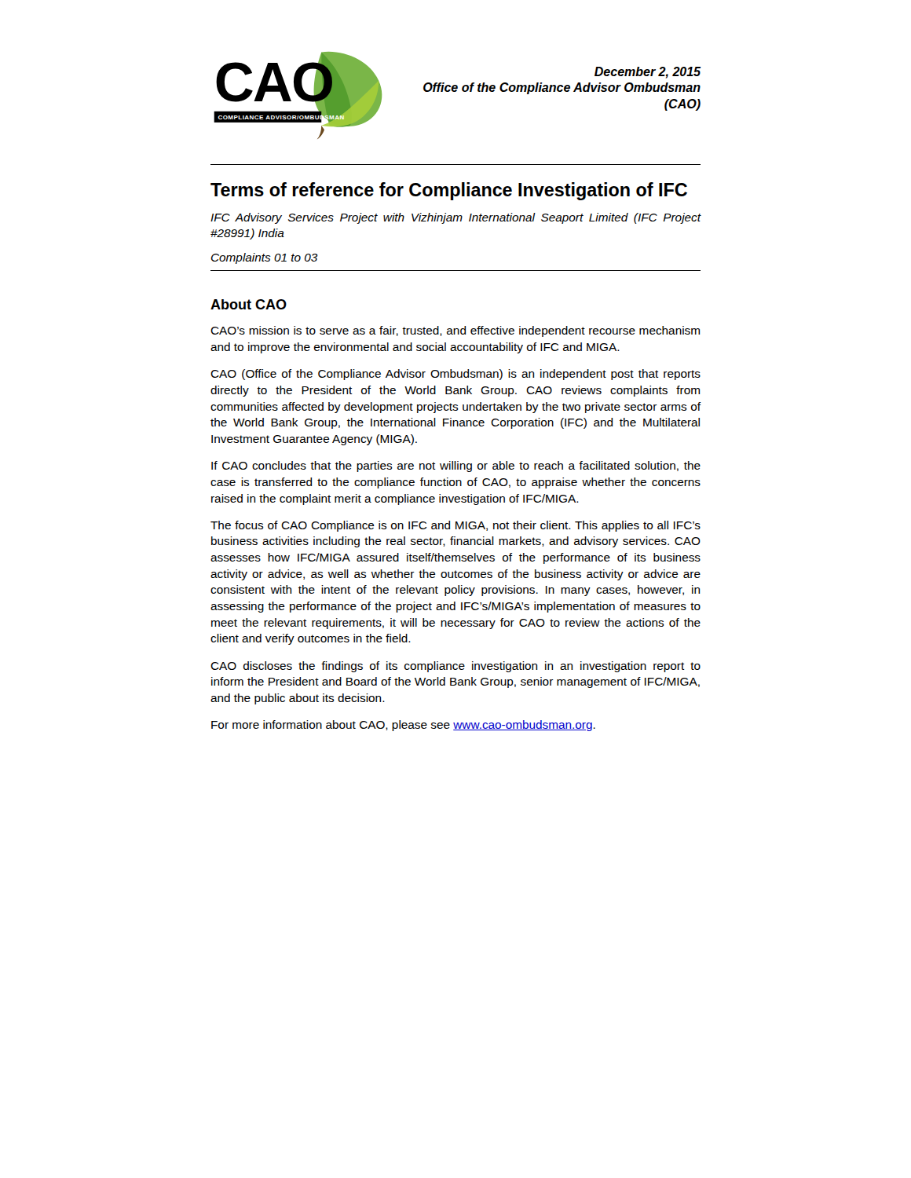CAO COMPLIANCE ADVISOR/OMBUDSMAN
December 2, 2015
Office of the Compliance Advisor Ombudsman (CAO)
Terms of reference for Compliance Investigation of IFC
IFC Advisory Services Project with Vizhinjam International Seaport Limited (IFC Project #28991) India
Complaints 01 to 03
About CAO
CAO’s mission is to serve as a fair, trusted, and effective independent recourse mechanism and to improve the environmental and social accountability of IFC and MIGA.
CAO (Office of the Compliance Advisor Ombudsman) is an independent post that reports directly to the President of the World Bank Group. CAO reviews complaints from communities affected by development projects undertaken by the two private sector arms of the World Bank Group, the International Finance Corporation (IFC) and the Multilateral Investment Guarantee Agency (MIGA).
If CAO concludes that the parties are not willing or able to reach a facilitated solution, the case is transferred to the compliance function of CAO, to appraise whether the concerns raised in the complaint merit a compliance investigation of IFC/MIGA.
The focus of CAO Compliance is on IFC and MIGA, not their client. This applies to all IFC’s business activities including the real sector, financial markets, and advisory services. CAO assesses how IFC/MIGA assured itself/themselves of the performance of its business activity or advice, as well as whether the outcomes of the business activity or advice are consistent with the intent of the relevant policy provisions. In many cases, however, in assessing the performance of the project and IFC’s/MIGA’s implementation of measures to meet the relevant requirements, it will be necessary for CAO to review the actions of the client and verify outcomes in the field.
CAO discloses the findings of its compliance investigation in an investigation report to inform the President and Board of the World Bank Group, senior management of IFC/MIGA, and the public about its decision.
For more information about CAO, please see www.cao-ombudsman.org.